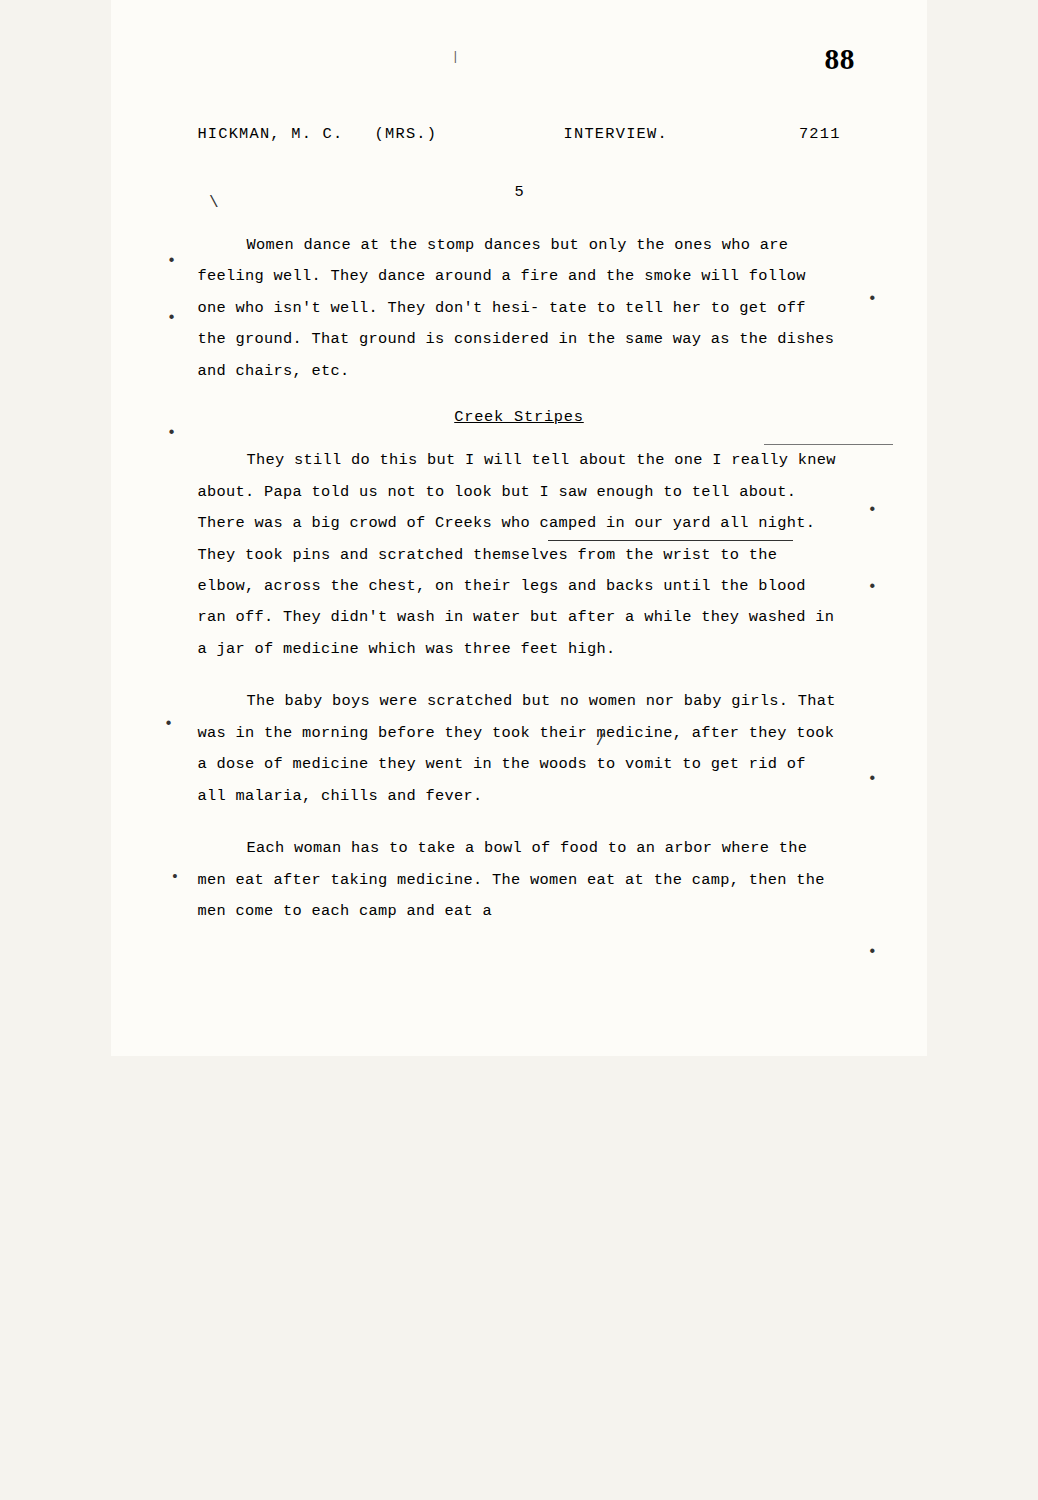88
|
HICKMAN, M. C. (MRS.) INTERVIEW. 7211
5
Women dance at the stomp dances but only the ones who are feeling well. They dance around a fire and the smoke will follow one who isn't well. They don't hesi- tate to tell her to get off the ground. That ground is considered in the same way as the dishes and chairs, etc.
Creek Stripes
They still do this but I will tell about the one I really knew about. Papa told us not to look but I saw enough to tell about. There was a big crowd of Creeks who camped in our yard all night. They took pins and scratched themselves from the wrist to the elbow, across the chest, on their legs and backs until the blood ran off. They didn't wash in water but after a while they washed in a jar of medicine which was three feet high.
The baby boys were scratched but no women nor baby girls. That was in the morning before they took their medicine, after they took a dose of medicine they went in the woods to vomit to get rid of all malaria, chills and fever.
Each woman has to take a bowl of food to an arbor where the men eat after taking medicine. The women eat at the camp, then the men come to each camp and eat a
/
•
•
\
•
•
•
•
•
•
•
•